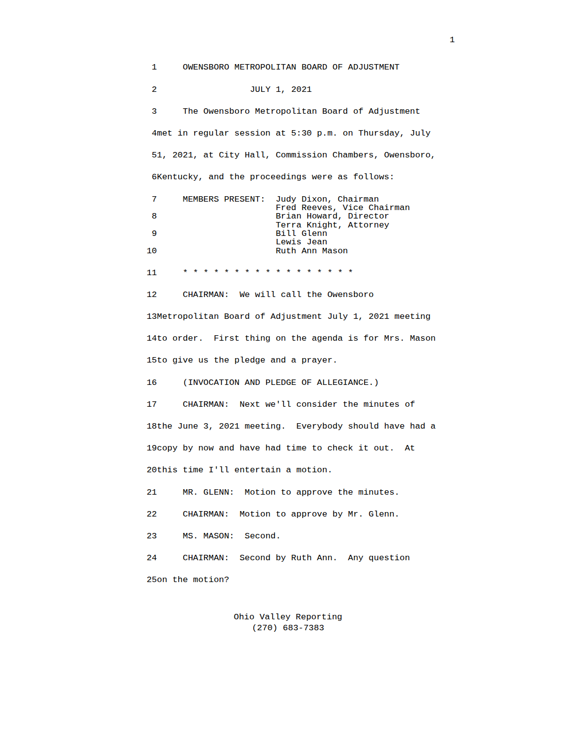1
| 1 | OWENSBORO METROPOLITAN BOARD OF ADJUSTMENT |
| 2 | JULY 1, 2021 |
| 3 | The Owensboro Metropolitan Board of Adjustment |
| 4 | met in regular session at 5:30 p.m. on Thursday, July |
| 5 | 1, 2021, at City Hall, Commission Chambers, Owensboro, |
| 6 | Kentucky, and the proceedings were as follows: |
| 7 | MEMBERS PRESENT: Judy Dixon, Chairman |
| | Fred Reeves, Vice Chairman |
| 8 | Brian Howard, Director |
| | Terra Knight, Attorney |
| 9 | Bill Glenn |
| | Lewis Jean |
| 10 | Ruth Ann Mason |
| 11 | * * * * * * * * * * * * * * * * * |
| 12 | CHAIRMAN: We will call the Owensboro |
| 13 | Metropolitan Board of Adjustment July 1, 2021 meeting |
| 14 | to order. First thing on the agenda is for Mrs. Mason |
| 15 | to give us the pledge and a prayer. |
| 16 | (INVOCATION AND PLEDGE OF ALLEGIANCE.) |
| 17 | CHAIRMAN: Next we'll consider the minutes of |
| 18 | the June 3, 2021 meeting. Everybody should have had a |
| 19 | copy by now and have had time to check it out. At |
| 20 | this time I'll entertain a motion. |
| 21 | MR. GLENN: Motion to approve the minutes. |
| 22 | CHAIRMAN: Motion to approve by Mr. Glenn. |
| 23 | MS. MASON: Second. |
| 24 | CHAIRMAN: Second by Ruth Ann. Any question |
| 25 | on the motion? |
Ohio Valley Reporting
(270) 683-7383